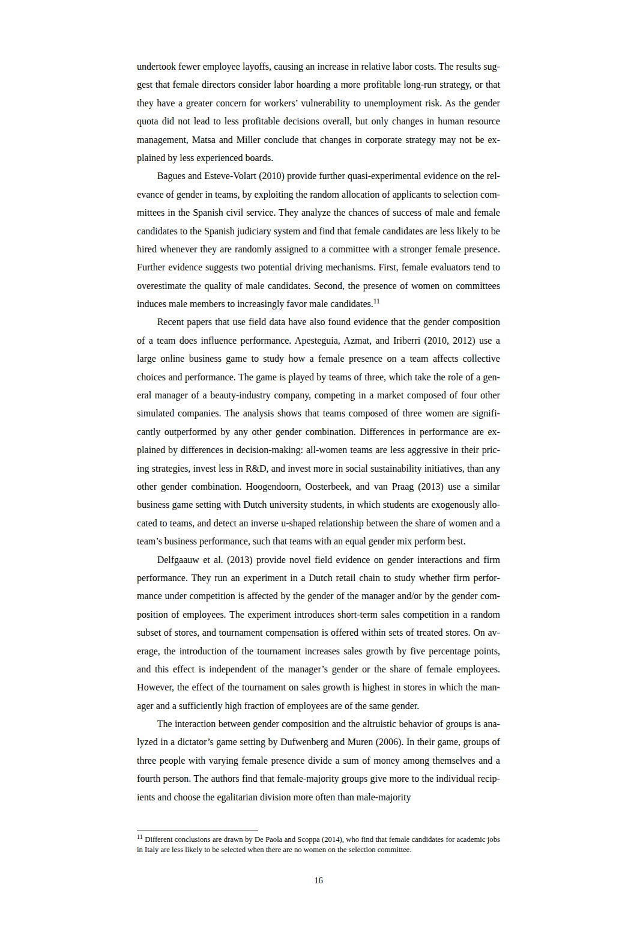undertook fewer employee layoffs, causing an increase in relative labor costs. The results suggest that female directors consider labor hoarding a more profitable long-run strategy, or that they have a greater concern for workers’ vulnerability to unemployment risk. As the gender quota did not lead to less profitable decisions overall, but only changes in human resource management, Matsa and Miller conclude that changes in corporate strategy may not be explained by less experienced boards.
Bagues and Esteve-Volart (2010) provide further quasi-experimental evidence on the relevance of gender in teams, by exploiting the random allocation of applicants to selection committees in the Spanish civil service. They analyze the chances of success of male and female candidates to the Spanish judiciary system and find that female candidates are less likely to be hired whenever they are randomly assigned to a committee with a stronger female presence. Further evidence suggests two potential driving mechanisms. First, female evaluators tend to overestimate the quality of male candidates. Second, the presence of women on committees induces male members to increasingly favor male candidates.11
Recent papers that use field data have also found evidence that the gender composition of a team does influence performance. Apesteguia, Azmat, and Iriberri (2010, 2012) use a large online business game to study how a female presence on a team affects collective choices and performance. The game is played by teams of three, which take the role of a general manager of a beauty-industry company, competing in a market composed of four other simulated companies. The analysis shows that teams composed of three women are significantly outperformed by any other gender combination. Differences in performance are explained by differences in decision-making: all-women teams are less aggressive in their pricing strategies, invest less in R&D, and invest more in social sustainability initiatives, than any other gender combination. Hoogendoorn, Oosterbeek, and van Praag (2013) use a similar business game setting with Dutch university students, in which students are exogenously allocated to teams, and detect an inverse u-shaped relationship between the share of women and a team’s business performance, such that teams with an equal gender mix perform best.
Delfgaauw et al. (2013) provide novel field evidence on gender interactions and firm performance. They run an experiment in a Dutch retail chain to study whether firm performance under competition is affected by the gender of the manager and/or by the gender composition of employees. The experiment introduces short-term sales competition in a random subset of stores, and tournament compensation is offered within sets of treated stores. On average, the introduction of the tournament increases sales growth by five percentage points, and this effect is independent of the manager’s gender or the share of female employees. However, the effect of the tournament on sales growth is highest in stores in which the manager and a sufficiently high fraction of employees are of the same gender.
The interaction between gender composition and the altruistic behavior of groups is analyzed in a dictator’s game setting by Dufwenberg and Muren (2006). In their game, groups of three people with varying female presence divide a sum of money among themselves and a fourth person. The authors find that female-majority groups give more to the individual recipients and choose the egalitarian division more often than male-majority
11 Different conclusions are drawn by De Paola and Scoppa (2014), who find that female candidates for academic jobs in Italy are less likely to be selected when there are no women on the selection committee.
16